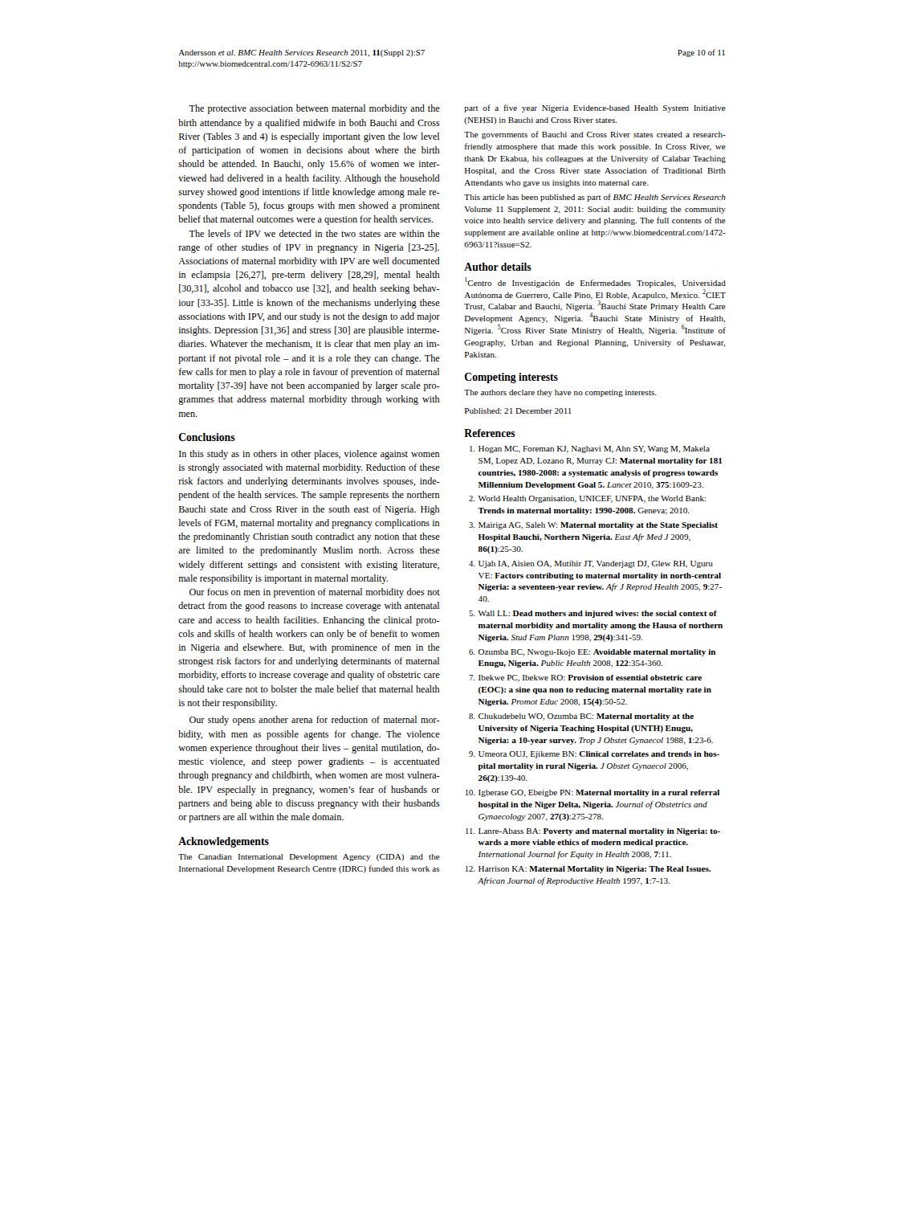Andersson et al. BMC Health Services Research 2011, 11(Suppl 2):S7 http://www.biomedcentral.com/1472-6963/11/S2/S7
Page 10 of 11
The protective association between maternal morbidity and the birth attendance by a qualified midwife in both Bauchi and Cross River (Tables 3 and 4) is especially important given the low level of participation of women in decisions about where the birth should be attended. In Bauchi, only 15.6% of women we interviewed had delivered in a health facility. Although the household survey showed good intentions if little knowledge among male respondents (Table 5), focus groups with men showed a prominent belief that maternal outcomes were a question for health services.
The levels of IPV we detected in the two states are within the range of other studies of IPV in pregnancy in Nigeria [23-25]. Associations of maternal morbidity with IPV are well documented in eclampsia [26,27], pre-term delivery [28,29], mental health [30,31], alcohol and tobacco use [32], and health seeking behaviour [33-35]. Little is known of the mechanisms underlying these associations with IPV, and our study is not the design to add major insights. Depression [31,36] and stress [30] are plausible intermediaries. Whatever the mechanism, it is clear that men play an important if not pivotal role – and it is a role they can change. The few calls for men to play a role in favour of prevention of maternal mortality [37-39] have not been accompanied by larger scale programmes that address maternal morbidity through working with men.
Conclusions
In this study as in others in other places, violence against women is strongly associated with maternal morbidity. Reduction of these risk factors and underlying determinants involves spouses, independent of the health services. The sample represents the northern Bauchi state and Cross River in the south east of Nigeria. High levels of FGM, maternal mortality and pregnancy complications in the predominantly Christian south contradict any notion that these are limited to the predominantly Muslim north. Across these widely different settings and consistent with existing literature, male responsibility is important in maternal mortality.
Our focus on men in prevention of maternal morbidity does not detract from the good reasons to increase coverage with antenatal care and access to health facilities. Enhancing the clinical protocols and skills of health workers can only be of benefit to women in Nigeria and elsewhere. But, with prominence of men in the strongest risk factors for and underlying determinants of maternal morbidity, efforts to increase coverage and quality of obstetric care should take care not to bolster the male belief that maternal health is not their responsibility.
Our study opens another arena for reduction of maternal morbidity, with men as possible agents for change. The violence women experience throughout their lives – genital mutilation, domestic violence, and steep power gradients – is accentuated through pregnancy and childbirth, when women are most vulnerable. IPV especially in pregnancy, women’s fear of husbands or partners and being able to discuss pregnancy with their husbands or partners are all within the male domain.
Acknowledgements
The Canadian International Development Agency (CIDA) and the International Development Research Centre (IDRC) funded this work as part of a five year Nigeria Evidence-based Health System Initiative (NEHSI) in Bauchi and Cross River states.
The governments of Bauchi and Cross River states created a research-friendly atmosphere that made this work possible. In Cross River, we thank Dr Ekabua, his colleagues at the University of Calabar Teaching Hospital, and the Cross River state Association of Traditional Birth Attendants who gave us insights into maternal care.
This article has been published as part of BMC Health Services Research Volume 11 Supplement 2, 2011: Social audit: building the community voice into health service delivery and planning. The full contents of the supplement are available online at http://www.biomedcentral.com/1472-6963/11?issue=S2.
Author details
1Centro de Investigación de Enfermedades Tropicales, Universidad Autónoma de Guerrero, Calle Pino, El Roble, Acapulco, Mexico. 2CIET Trust, Calabar and Bauchi, Nigeria. 3Bauchi State Primary Health Care Development Agency, Nigeria. 4Bauchi State Ministry of Health, Nigeria. 5Cross River State Ministry of Health, Nigeria. 6Institute of Geography, Urban and Regional Planning, University of Peshawar, Pakistan.
Competing interests
The authors declare they have no competing interests.
Published: 21 December 2011
References
Hogan MC, Foreman KJ, Naghavi M, Ahn SY, Wang M, Makela SM, Lopez AD, Lozano R, Murray CJ: Maternal mortality for 181 countries, 1980-2008: a systematic analysis of progress towards Millennium Development Goal 5. Lancet 2010, 375:1609-23.
World Health Organisation, UNICEF, UNFPA, the World Bank: Trends in maternal mortality: 1990-2008. Geneva; 2010.
Mairiga AG, Saleh W: Maternal mortality at the State Specialist Hospital Bauchi, Northern Nigeria. East Afr Med J 2009, 86(1):25-30.
Ujah IA, Aisien OA, Mutihir JT, Vanderjagt DJ, Glew RH, Uguru VE: Factors contributing to maternal mortality in north-central Nigeria: a seventeen-year review. Afr J Reprod Health 2005, 9:27-40.
Wall LL: Dead mothers and injured wives: the social context of maternal morbidity and mortality among the Hausa of northern Nigeria. Stud Fam Plann 1998, 29(4):341-59.
Ozumba BC, Nwogu-Ikojo EE: Avoidable maternal mortality in Enugu, Nigeria. Public Health 2008, 122:354-360.
Ibekwe PC, Ibekwe RO: Provision of essential obstetric care (EOC): a sine qua non to reducing maternal mortality rate in Nigeria. Promot Educ 2008, 15(4):50-52.
Chukudebelu WO, Ozumba BC: Maternal mortality at the University of Nigeria Teaching Hospital (UNTH) Enugu, Nigeria: a 10-year survey. Trop J Obstet Gynaecol 1988, 1:23-6.
Umeora OUJ, Ejikeme BN: Clinical correlates and trends in hospital mortality in rural Nigeria. J Obstet Gynaecol 2006, 26(2):139-40.
Igberase GO, Ebeigbe PN: Maternal mortality in a rural referral hospital in the Niger Delta, Nigeria. Journal of Obstetrics and Gynaecology 2007, 27(3):275-278.
Lanre-Abass BA: Poverty and maternal mortality in Nigeria: towards a more viable ethics of modern medical practice. International Journal for Equity in Health 2008, 7:11.
Harrison KA: Maternal Mortality in Nigeria: The Real Issues. African Journal of Reproductive Health 1997, 1:7-13.